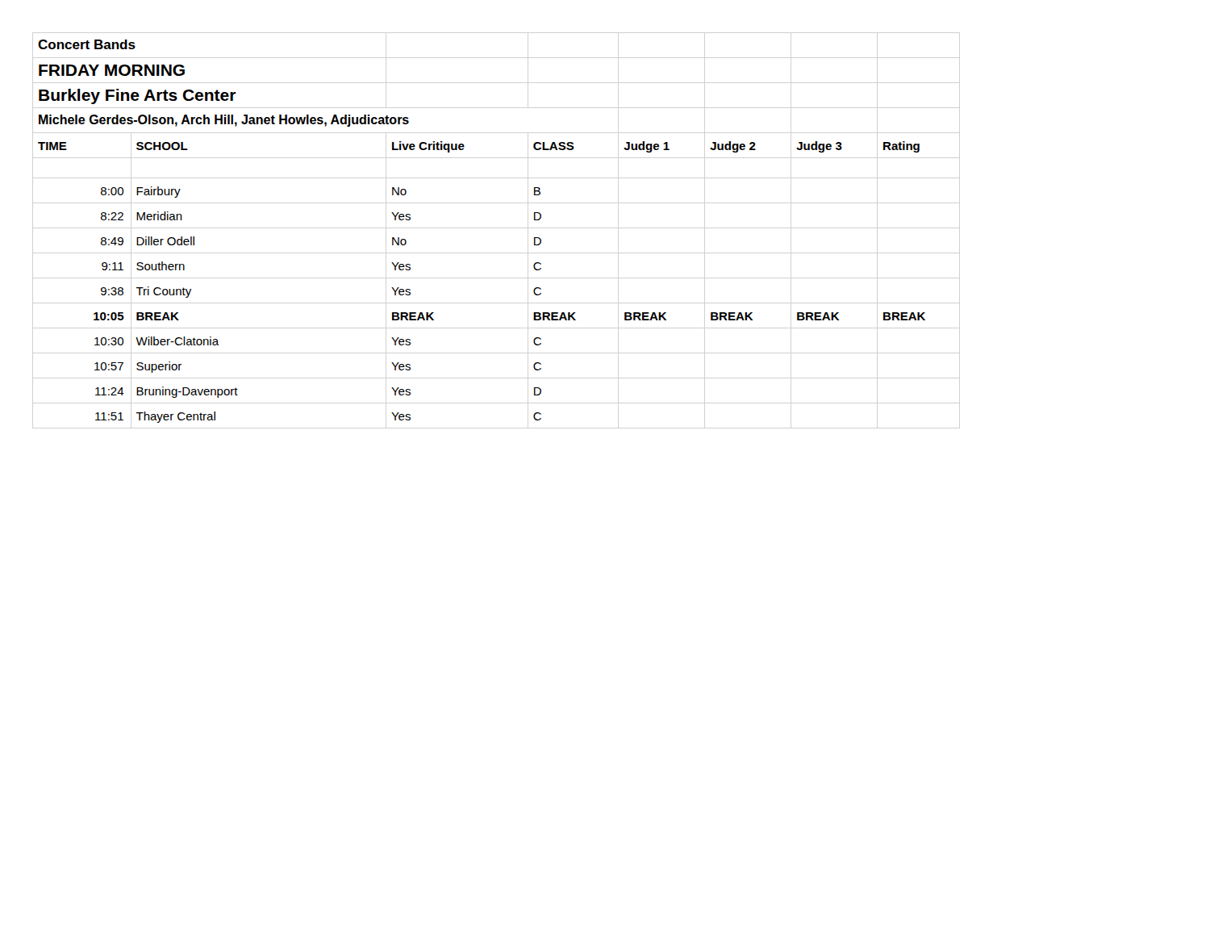| Concert Bands | | | | | | |
| FRIDAY MORNING | | | | | | |
| Burkley Fine Arts Center | | | | | | |
| Michele Gerdes-Olson, Arch Hill, Janet Howles, Adjudicators | | | | |
| TIME | SCHOOL | Live Critique | CLASS | Judge 1 | Judge 2 | Judge 3 | Rating |
| 8:00 | Fairbury | No | B | | | | |
| 8:22 | Meridian | Yes | D | | | | |
| 8:49 | Diller Odell | No | D | | | | |
| 9:11 | Southern | Yes | C | | | | |
| 9:38 | Tri County | Yes | C | | | | |
| 10:05 | BREAK | BREAK | BREAK | BREAK | BREAK | BREAK | BREAK |
| 10:30 | Wilber-Clatonia | Yes | C | | | | |
| 10:57 | Superior | Yes | C | | | | |
| 11:24 | Bruning-Davenport | Yes | D | | | | |
| 11:51 | Thayer Central | Yes | C | | | | |